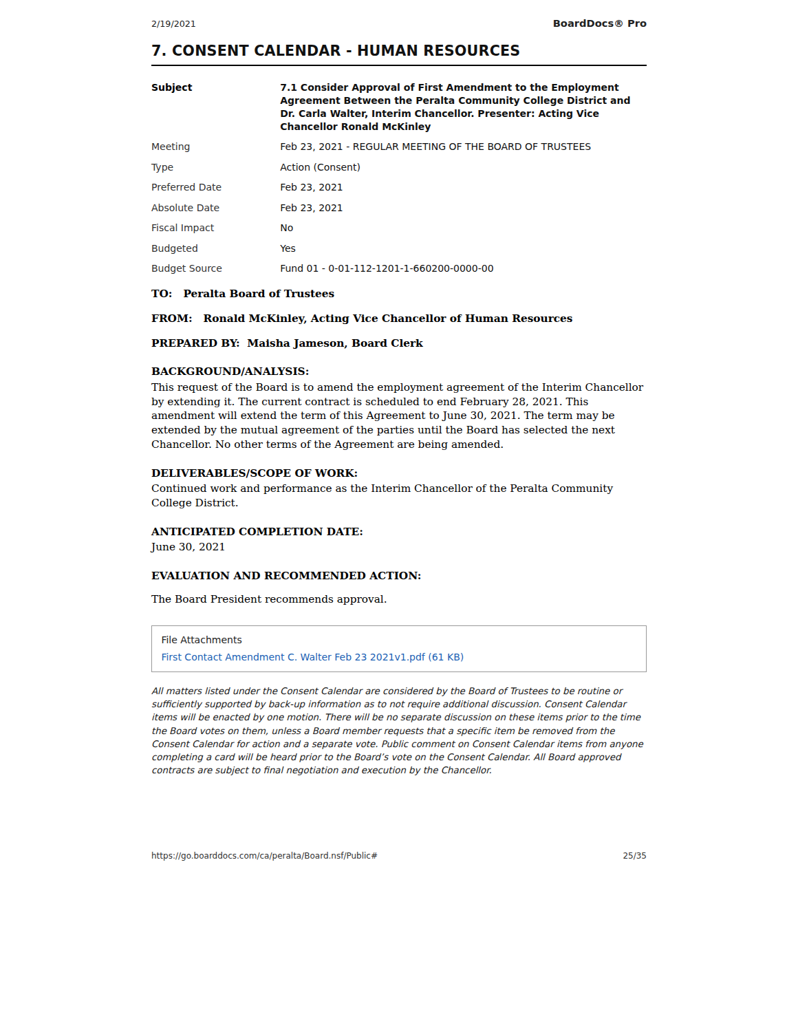2/19/2021
BoardDocs® Pro
7. CONSENT CALENDAR - HUMAN RESOURCES
| Subject | 7.1 Consider Approval of First Amendment to the Employment Agreement Between the Peralta Community College District and Dr. Carla Walter, Interim Chancellor. Presenter: Acting Vice Chancellor Ronald McKinley |
| Meeting | Feb 23, 2021 - REGULAR MEETING OF THE BOARD OF TRUSTEES |
| Type | Action (Consent) |
| Preferred Date | Feb 23, 2021 |
| Absolute Date | Feb 23, 2021 |
| Fiscal Impact | No |
| Budgeted | Yes |
| Budget Source | Fund 01 - 0-01-112-1201-1-660200-0000-00 |
TO: Peralta Board of Trustees
FROM: Ronald McKinley, Acting Vice Chancellor of Human Resources
PREPARED BY: Maisha Jameson, Board Clerk
BACKGROUND/ANALYSIS:
This request of the Board is to amend the employment agreement of the Interim Chancellor by extending it. The current contract is scheduled to end February 28, 2021. This amendment will extend the term of this Agreement to June 30, 2021. The term may be extended by the mutual agreement of the parties until the Board has selected the next Chancellor. No other terms of the Agreement are being amended.
DELIVERABLES/SCOPE OF WORK:
Continued work and performance as the Interim Chancellor of the Peralta Community College District.
ANTICIPATED COMPLETION DATE:
June 30, 2021
EVALUATION AND RECOMMENDED ACTION:
The Board President recommends approval.
File Attachments
First Contact Amendment C. Walter Feb 23 2021v1.pdf (61 KB)
All matters listed under the Consent Calendar are considered by the Board of Trustees to be routine or sufficiently supported by back-up information as to not require additional discussion. Consent Calendar items will be enacted by one motion. There will be no separate discussion on these items prior to the time the Board votes on them, unless a Board member requests that a specific item be removed from the Consent Calendar for action and a separate vote. Public comment on Consent Calendar items from anyone completing a card will be heard prior to the Board’s vote on the Consent Calendar. All Board approved contracts are subject to final negotiation and execution by the Chancellor.
https://go.boarddocs.com/ca/peralta/Board.nsf/Public#
25/35